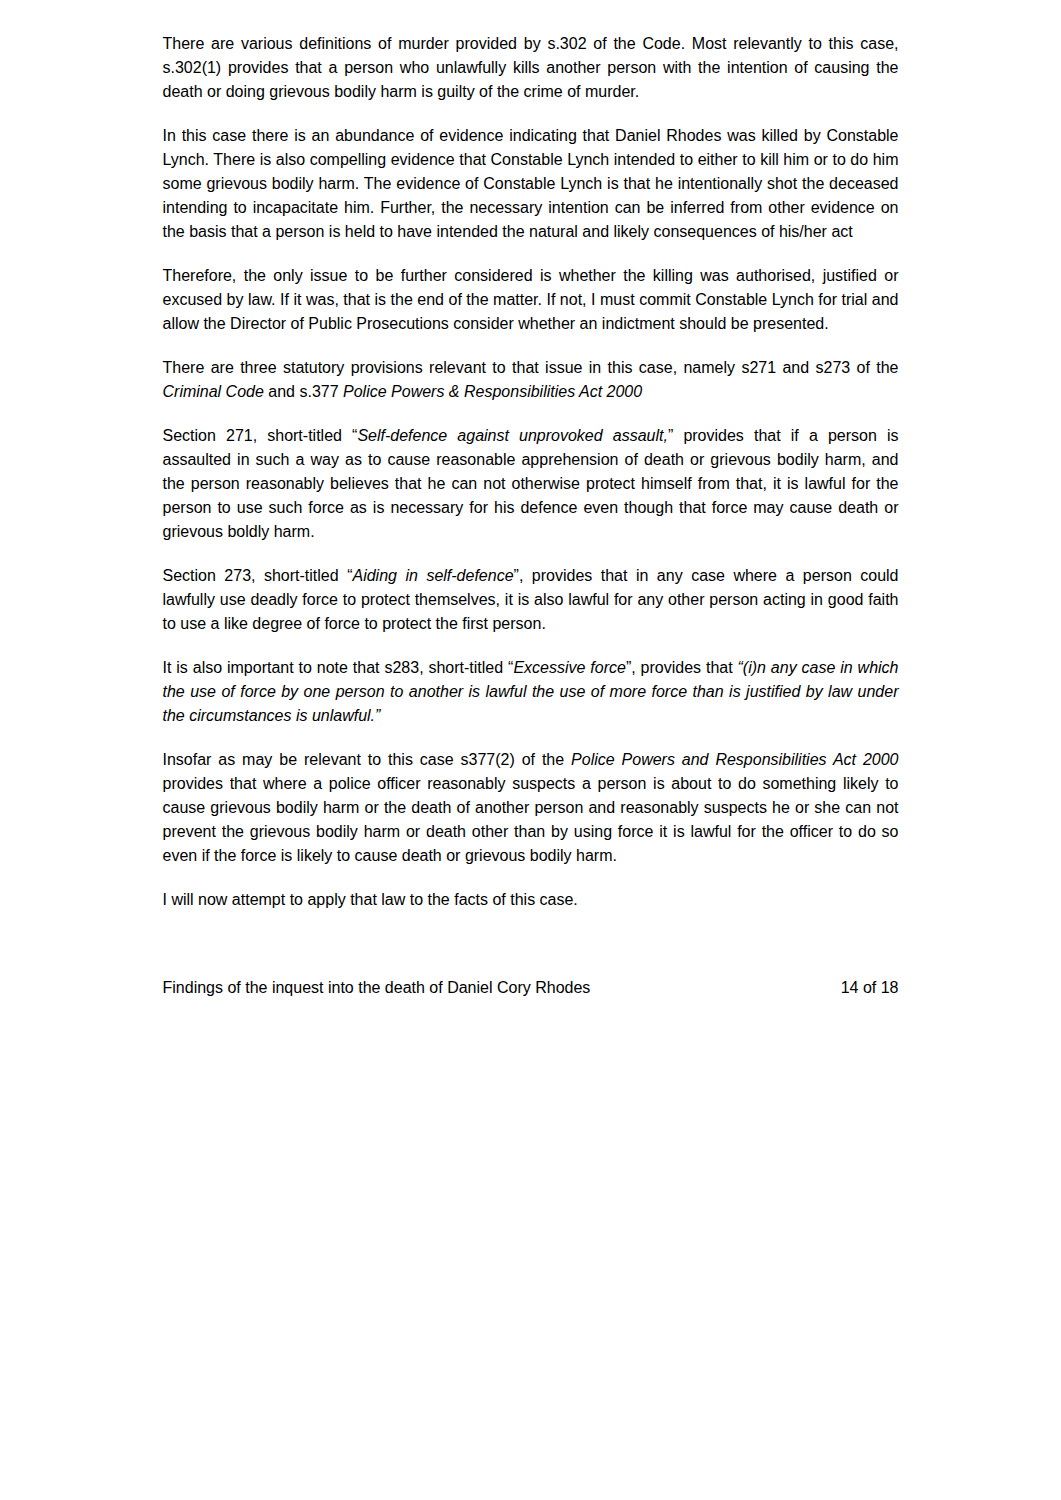There are various definitions of murder provided by s.302 of the Code. Most relevantly to this case, s.302(1) provides that a person who unlawfully kills another person with the intention of causing the death or doing grievous bodily harm is guilty of the crime of murder.
In this case there is an abundance of evidence indicating that Daniel Rhodes was killed by Constable Lynch. There is also compelling evidence that Constable Lynch intended to either to kill him or to do him some grievous bodily harm. The evidence of Constable Lynch is that he intentionally shot the deceased intending to incapacitate him. Further, the necessary intention can be inferred from other evidence on the basis that a person is held to have intended the natural and likely consequences of his/her act
Therefore, the only issue to be further considered is whether the killing was authorised, justified or excused by law. If it was, that is the end of the matter. If not, I must commit Constable Lynch for trial and allow the Director of Public Prosecutions consider whether an indictment should be presented.
There are three statutory provisions relevant to that issue in this case, namely s271 and s273 of the Criminal Code and s.377 Police Powers & Responsibilities Act 2000
Section 271, short-titled “Self-defence against unprovoked assault,” provides that if a person is assaulted in such a way as to cause reasonable apprehension of death or grievous bodily harm, and the person reasonably believes that he can not otherwise protect himself from that, it is lawful for the person to use such force as is necessary for his defence even though that force may cause death or grievous boldly harm.
Section 273, short-titled “Aiding in self-defence”, provides that in any case where a person could lawfully use deadly force to protect themselves, it is also lawful for any other person acting in good faith to use a like degree of force to protect the first person.
It is also important to note that s283, short-titled “Excessive force”, provides that “(i)n any case in which the use of force by one person to another is lawful the use of more force than is justified by law under the circumstances is unlawful.”
Insofar as may be relevant to this case s377(2) of the Police Powers and Responsibilities Act 2000 provides that where a police officer reasonably suspects a person is about to do something likely to cause grievous bodily harm or the death of another person and reasonably suspects he or she can not prevent the grievous bodily harm or death other than by using force it is lawful for the officer to do so even if the force is likely to cause death or grievous bodily harm.
I will now attempt to apply that law to the facts of this case.
Findings of the inquest into the death of Daniel Cory Rhodes 14 of 18